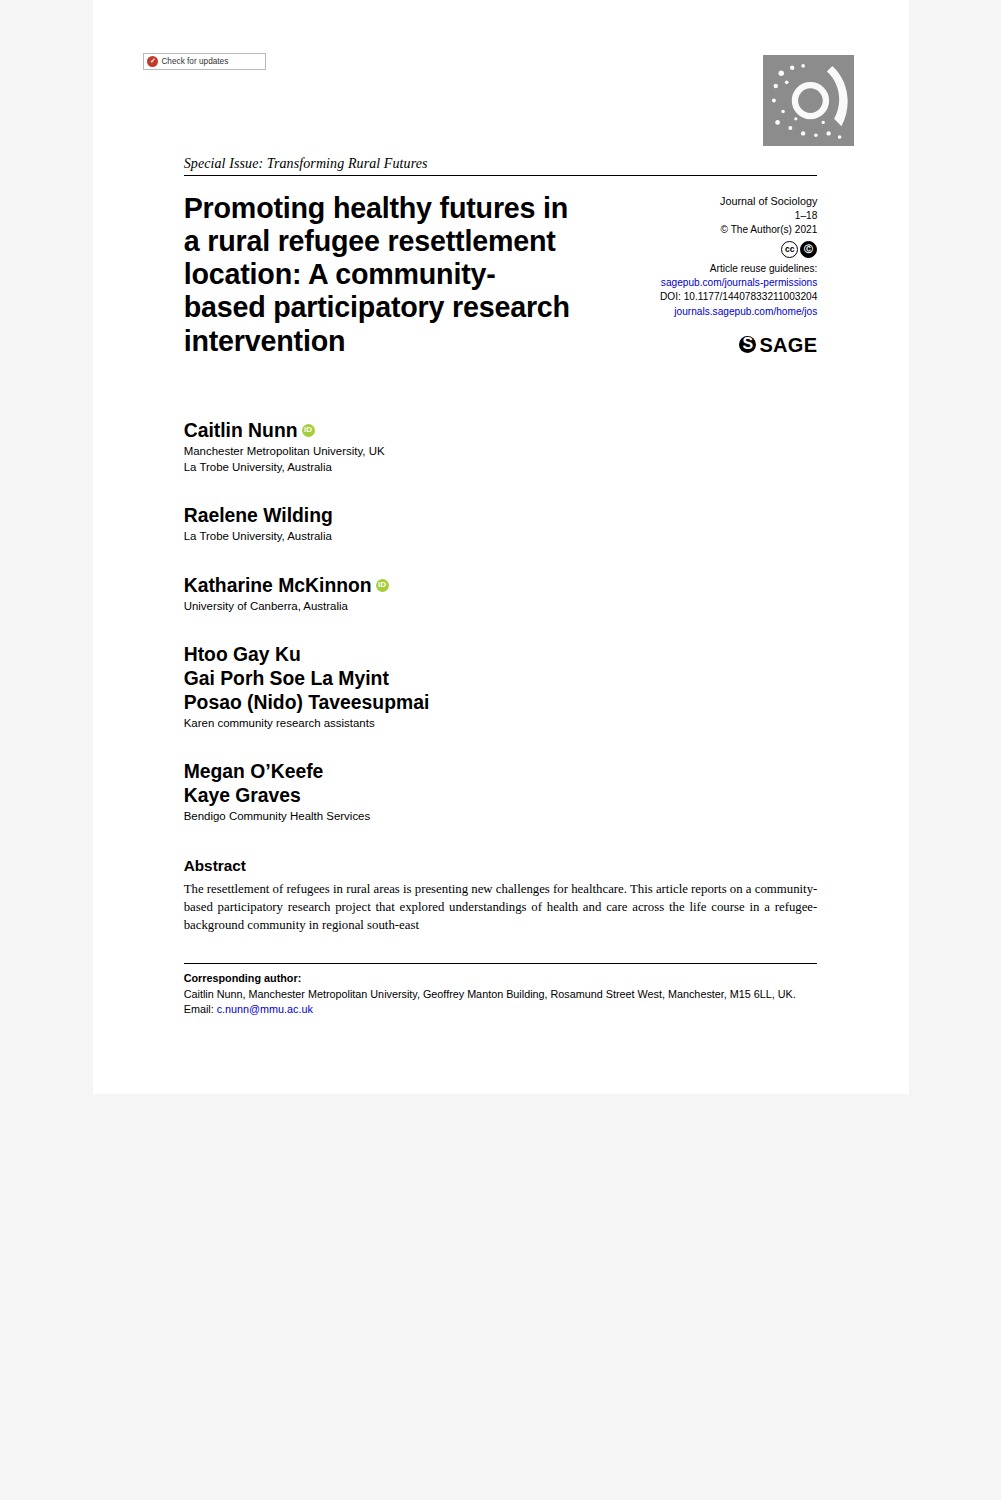✓ Check for updates
Special Issue: Transforming Rural Futures
Promoting healthy futures in a rural refugee resettlement location: A community-based participatory research intervention
Journal of Sociology
1–18
© The Author(s) 2021
cc Ⓒ
Article reuse guidelines:
sagepub.com/journals-permissions
DOI: 10.1177/14407833211003204
journals.sagepub.com/home/jos
SSAGE
Caitlin NunniD
Manchester Metropolitan University, UK
La Trobe University, Australia
Raelene Wilding
La Trobe University, Australia
Katharine McKinnoniD
University of Canberra, Australia
Htoo Gay Ku
Gai Porh Soe La Myint
Posao (Nido) Taveesupmai
Karen community research assistants
Megan O’Keefe
Kaye Graves
Bendigo Community Health Services
Abstract
The resettlement of refugees in rural areas is presenting new challenges for healthcare. This article reports on a community-based participatory research project that explored understandings of health and care across the life course in a refugee-background community in regional south-east
Corresponding author:
Caitlin Nunn, Manchester Metropolitan University, Geoffrey Manton Building, Rosamund Street West, Manchester, M15 6LL, UK.
Email: c.nunn@mmu.ac.uk